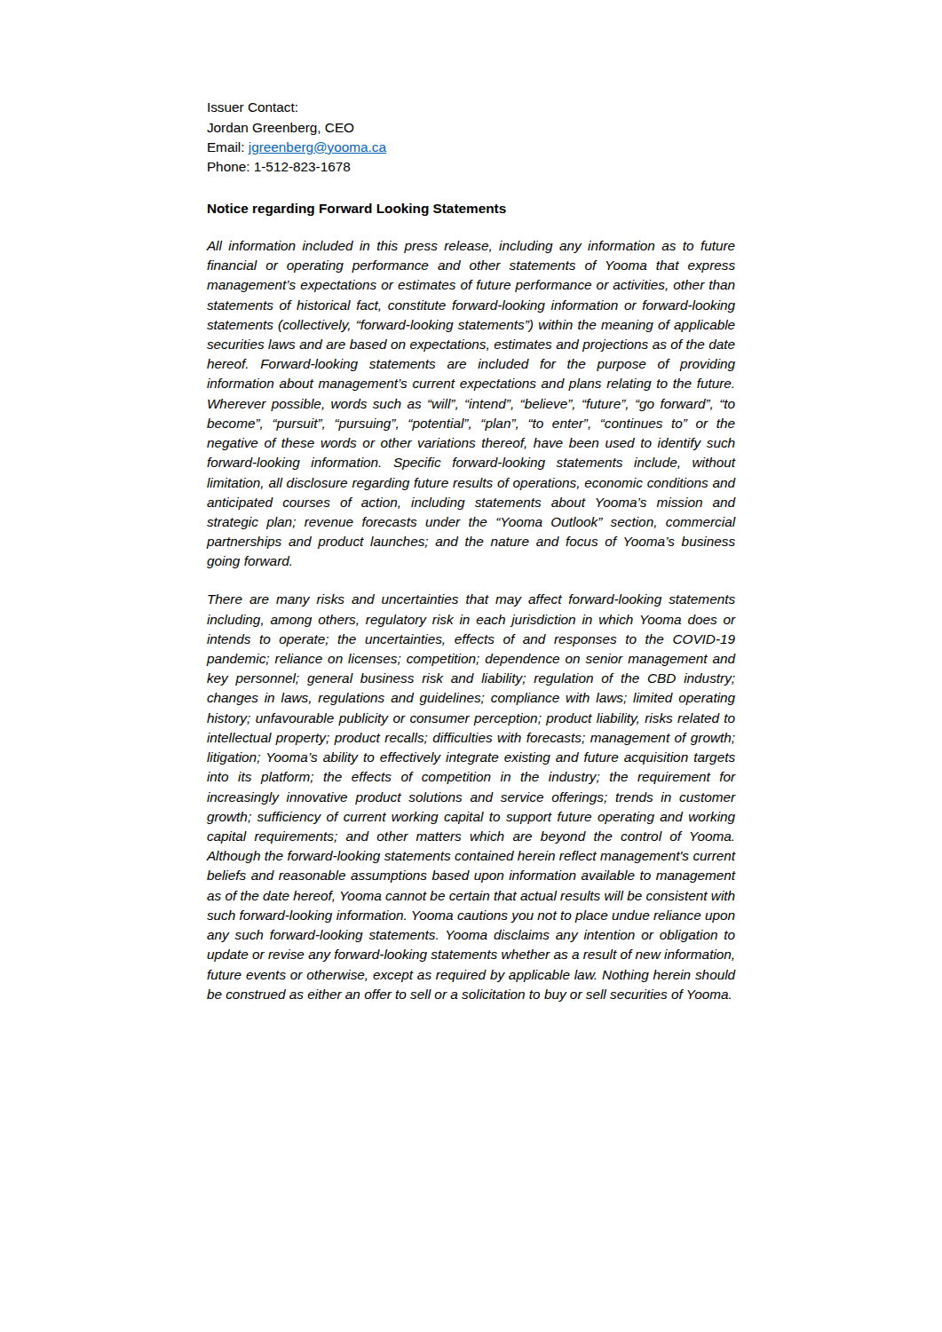Issuer Contact:
Jordan Greenberg, CEO
Email: jgreenberg@yooma.ca
Phone: 1-512-823-1678
Notice regarding Forward Looking Statements
All information included in this press release, including any information as to future financial or operating performance and other statements of Yooma that express management’s expectations or estimates of future performance or activities, other than statements of historical fact, constitute forward-looking information or forward-looking statements (collectively, “forward-looking statements”) within the meaning of applicable securities laws and are based on expectations, estimates and projections as of the date hereof. Forward-looking statements are included for the purpose of providing information about management’s current expectations and plans relating to the future. Wherever possible, words such as “will”, “intend”, “believe”, “future”, “go forward”, “to become”, “pursuit”, “pursuing”, “potential”, “plan”, “to enter”, “continues to” or the negative of these words or other variations thereof, have been used to identify such forward-looking information. Specific forward-looking statements include, without limitation, all disclosure regarding future results of operations, economic conditions and anticipated courses of action, including statements about Yooma’s mission and strategic plan; revenue forecasts under the “Yooma Outlook” section, commercial partnerships and product launches; and the nature and focus of Yooma’s business going forward.
There are many risks and uncertainties that may affect forward-looking statements including, among others, regulatory risk in each jurisdiction in which Yooma does or intends to operate; the uncertainties, effects of and responses to the COVID-19 pandemic; reliance on licenses; competition; dependence on senior management and key personnel; general business risk and liability; regulation of the CBD industry; changes in laws, regulations and guidelines; compliance with laws; limited operating history; unfavourable publicity or consumer perception; product liability, risks related to intellectual property; product recalls; difficulties with forecasts; management of growth; litigation; Yooma’s ability to effectively integrate existing and future acquisition targets into its platform; the effects of competition in the industry; the requirement for increasingly innovative product solutions and service offerings; trends in customer growth; sufficiency of current working capital to support future operating and working capital requirements; and other matters which are beyond the control of Yooma. Although the forward-looking statements contained herein reflect management's current beliefs and reasonable assumptions based upon information available to management as of the date hereof, Yooma cannot be certain that actual results will be consistent with such forward-looking information. Yooma cautions you not to place undue reliance upon any such forward-looking statements. Yooma disclaims any intention or obligation to update or revise any forward-looking statements whether as a result of new information, future events or otherwise, except as required by applicable law. Nothing herein should be construed as either an offer to sell or a solicitation to buy or sell securities of Yooma.